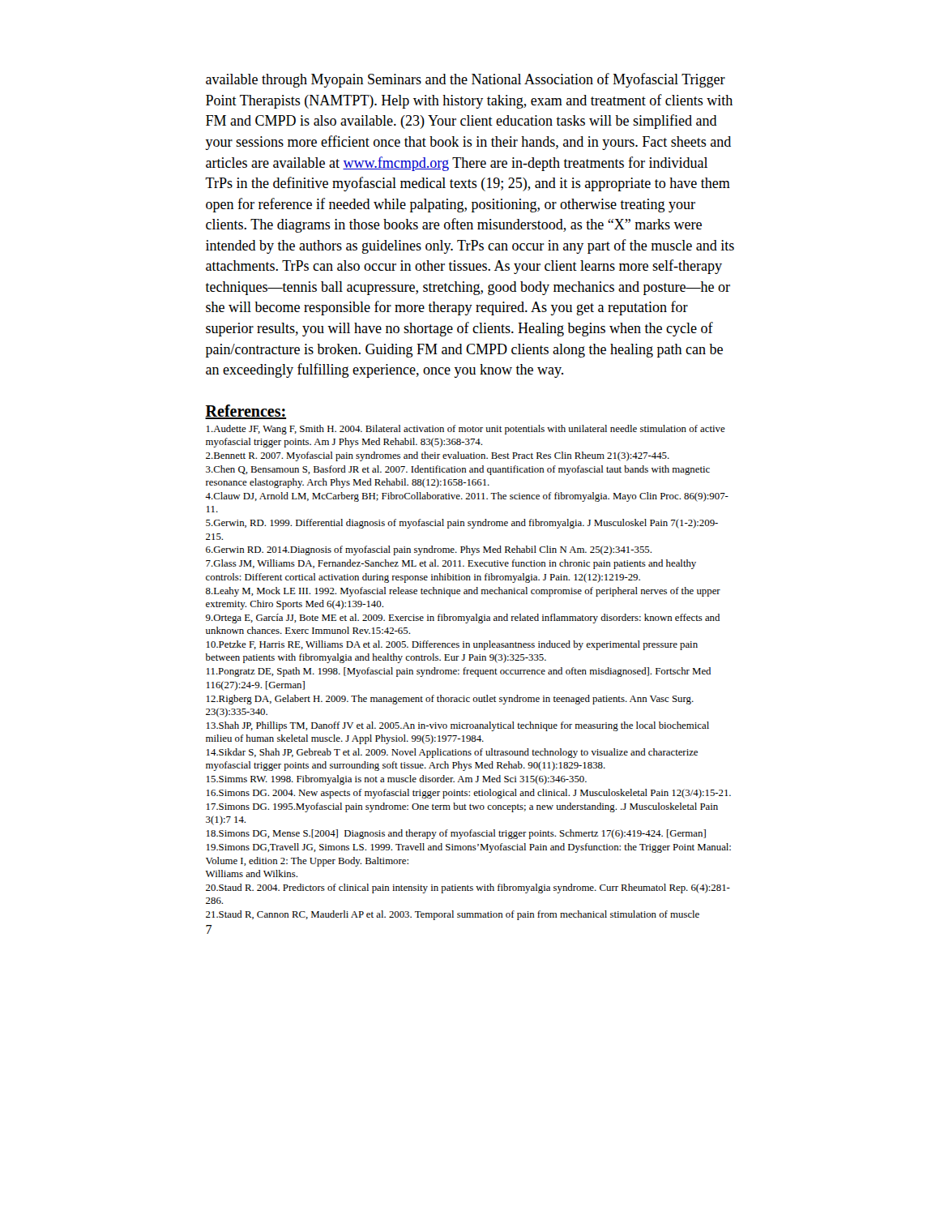available through Myopain Seminars and the National Association of Myofascial Trigger Point Therapists (NAMTPT). Help with history taking, exam and treatment of clients with FM and CMPD is also available. (23) Your client education tasks will be simplified and your sessions more efficient once that book is in their hands, and in yours. Fact sheets and articles are available at www.fmcmpd.org There are in-depth treatments for individual TrPs in the definitive myofascial medical texts (19; 25), and it is appropriate to have them open for reference if needed while palpating, positioning, or otherwise treating your clients. The diagrams in those books are often misunderstood, as the “X” marks were intended by the authors as guidelines only. TrPs can occur in any part of the muscle and its attachments. TrPs can also occur in other tissues. As your client learns more self-therapy techniques—tennis ball acupressure, stretching, good body mechanics and posture—he or she will become responsible for more therapy required. As you get a reputation for superior results, you will have no shortage of clients. Healing begins when the cycle of pain/contracture is broken. Guiding FM and CMPD clients along the healing path can be an exceedingly fulfilling experience, once you know the way.
References:
1.Audette JF, Wang F, Smith H. 2004. Bilateral activation of motor unit potentials with unilateral needle stimulation of active myofascial trigger points. Am J Phys Med Rehabil. 83(5):368-374.
2.Bennett R. 2007. Myofascial pain syndromes and their evaluation. Best Pract Res Clin Rheum 21(3):427-445.
3.Chen Q, Bensamoun S, Basford JR et al. 2007. Identification and quantification of myofascial taut bands with magnetic resonance elastography. Arch Phys Med Rehabil. 88(12):1658-1661.
4.Clauw DJ, Arnold LM, McCarberg BH; FibroCollaborative. 2011. The science of fibromyalgia. Mayo Clin Proc. 86(9):907-11.
5.Gerwin, RD. 1999. Differential diagnosis of myofascial pain syndrome and fibromyalgia. J Musculoskel Pain 7(1-2):209-215.
6.Gerwin RD. 2014.Diagnosis of myofascial pain syndrome. Phys Med Rehabil Clin N Am. 25(2):341-355.
7.Glass JM, Williams DA, Fernandez-Sanchez ML et al. 2011. Executive function in chronic pain patients and healthy controls: Different cortical activation during response inhibition in fibromyalgia. J Pain. 12(12):1219-29.
8.Leahy M, Mock LE III. 1992. Myofascial release technique and mechanical compromise of peripheral nerves of the upper extremity. Chiro Sports Med 6(4):139-140.
9.Ortega E, García JJ, Bote ME et al. 2009. Exercise in fibromyalgia and related inflammatory disorders: known effects and unknown chances. Exerc Immunol Rev.15:42-65.
10.Petzke F, Harris RE, Williams DA et al. 2005. Differences in unpleasantness induced by experimental pressure pain between patients with fibromyalgia and healthy controls. Eur J Pain 9(3):325-335.
11.Pongratz DE, Spath M. 1998. [Myofascial pain syndrome: frequent occurrence and often misdiagnosed]. Fortschr Med 116(27):24-9. [German]
12.Rigberg DA, Gelabert H. 2009. The management of thoracic outlet syndrome in teenaged patients. Ann Vasc Surg. 23(3):335-340.
13.Shah JP, Phillips TM, Danoff JV et al. 2005.An in-vivo microanalytical technique for measuring the local biochemical milieu of human skeletal muscle. J Appl Physiol. 99(5):1977-1984.
14.Sikdar S, Shah JP, Gebreab T et al. 2009. Novel Applications of ultrasound technology to visualize and characterize myofascial trigger points and surrounding soft tissue. Arch Phys Med Rehab. 90(11):1829-1838.
15.Simms RW. 1998. Fibromyalgia is not a muscle disorder. Am J Med Sci 315(6):346-350.
16.Simons DG. 2004. New aspects of myofascial trigger points: etiological and clinical. J Musculoskeletal Pain 12(3/4):15-21.
17.Simons DG. 1995.Myofascial pain syndrome: One term but two concepts; a new understanding. .J Musculoskeletal Pain 3(1):7 14.
18.Simons DG, Mense S.[2004] Diagnosis and therapy of myofascial trigger points. Schmertz 17(6):419-424. [German]
19.Simons DG,Travell JG, Simons LS. 1999. Travell and Simons’Myofascial Pain and Dysfunction: the Trigger Point Manual: Volume I, edition 2: The Upper Body. Baltimore:
Williams and Wilkins.
20.Staud R. 2004. Predictors of clinical pain intensity in patients with fibromyalgia syndrome. Curr Rheumatol Rep. 6(4):281-286.
21.Staud R, Cannon RC, Mauderli AP et al. 2003. Temporal summation of pain from mechanical stimulation of muscle
7